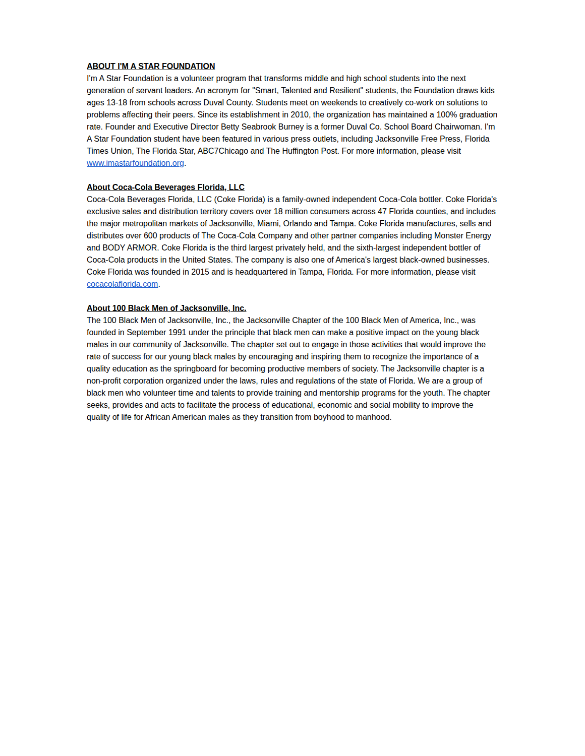ABOUT I'M A STAR FOUNDATION
I'm A Star Foundation is a volunteer program that transforms middle and high school students into the next generation of servant leaders. An acronym for "Smart, Talented and Resilient" students, the Foundation draws kids ages 13-18 from schools across Duval County. Students meet on weekends to creatively co-work on solutions to problems affecting their peers. Since its establishment in 2010, the organization has maintained a 100% graduation rate. Founder and Executive Director Betty Seabrook Burney is a former Duval Co. School Board Chairwoman. I'm A Star Foundation student have been featured in various press outlets, including Jacksonville Free Press, Florida Times Union, The Florida Star, ABC7Chicago and The Huffington Post. For more information, please visit www.imastarfoundation.org.
About Coca-Cola Beverages Florida, LLC
Coca-Cola Beverages Florida, LLC (Coke Florida) is a family-owned independent Coca-Cola bottler. Coke Florida's exclusive sales and distribution territory covers over 18 million consumers across 47 Florida counties, and includes the major metropolitan markets of Jacksonville, Miami, Orlando and Tampa. Coke Florida manufactures, sells and distributes over 600 products of The Coca-Cola Company and other partner companies including Monster Energy and BODY ARMOR. Coke Florida is the third largest privately held, and the sixth-largest independent bottler of Coca-Cola products in the United States. The company is also one of America's largest black-owned businesses. Coke Florida was founded in 2015 and is headquartered in Tampa, Florida. For more information, please visit cocacolaflorida.com.
About 100 Black Men of Jacksonville, Inc.
The 100 Black Men of Jacksonville, Inc., the Jacksonville Chapter of the 100 Black Men of America, Inc., was founded in September 1991 under the principle that black men can make a positive impact on the young black males in our community of Jacksonville. The chapter set out to engage in those activities that would improve the rate of success for our young black males by encouraging and inspiring them to recognize the importance of a quality education as the springboard for becoming productive members of society. The Jacksonville chapter is a non-profit corporation organized under the laws, rules and regulations of the state of Florida. We are a group of black men who volunteer time and talents to provide training and mentorship programs for the youth. The chapter seeks, provides and acts to facilitate the process of educational, economic and social mobility to improve the quality of life for African American males as they transition from boyhood to manhood.